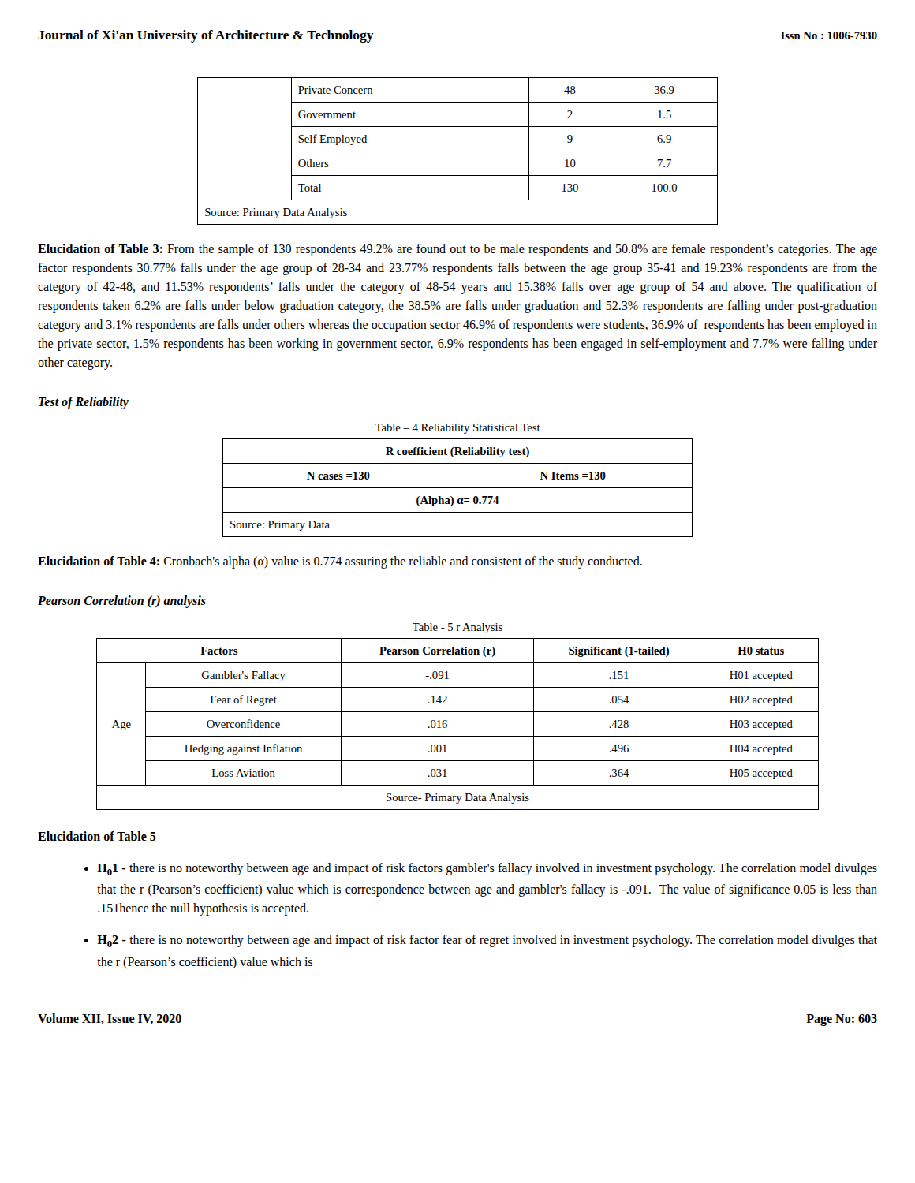Journal of Xi'an University of Architecture & Technology
Issn No : 1006-7930
| | Private Concern | 48 | 36.9 |
| Government | 2 | 1.5 |
| Self Employed | 9 | 6.9 |
| Others | 10 | 7.7 |
| Total | 130 | 100.0 |
| Source: Primary Data Analysis |
Elucidation of Table 3: From the sample of 130 respondents 49.2% are found out to be male respondents and 50.8% are female respondent’s categories. The age factor respondents 30.77% falls under the age group of 28-34 and 23.77% respondents falls between the age group 35-41 and 19.23% respondents are from the category of 42-48, and 11.53% respondents’ falls under the category of 48-54 years and 15.38% falls over age group of 54 and above. The qualification of respondents taken 6.2% are falls under below graduation category, the 38.5% are falls under graduation and 52.3% respondents are falling under post-graduation category and 3.1% respondents are falls under others whereas the occupation sector 46.9% of respondents were students, 36.9% of respondents has been employed in the private sector, 1.5% respondents has been working in government sector, 6.9% respondents has been engaged in self-employment and 7.7% were falling under other category.
Test of Reliability
Table – 4 Reliability Statistical Test
| R coefficient (Reliability test) |
| N cases =130 | N Items =130 |
| (Alpha) α= 0.774 |
| Source: Primary Data |
Elucidation of Table 4: Cronbach's alpha (α) value is 0.774 assuring the reliable and consistent of the study conducted.
Pearson Correlation (r) analysis
Table - 5 r Analysis
| Factors | Pearson Correlation (r) | Significant (1-tailed) | H0 status |
| --- | --- | --- | --- |
| Age | Gambler's Fallacy | -.091 | .151 | H01 accepted |
| Fear of Regret | .142 | .054 | H02 accepted |
| Overconfidence | .016 | .428 | H03 accepted |
| Hedging against Inflation | .001 | .496 | H04 accepted |
| Loss Aviation | .031 | .364 | H05 accepted |
| Source- Primary Data Analysis |
Elucidation of Table 5
H01 - there is no noteworthy between age and impact of risk factors gambler's fallacy involved in investment psychology. The correlation model divulges that the r (Pearson’s coefficient) value which is correspondence between age and gambler's fallacy is -.091. The value of significance 0.05 is less than .151hence the null hypothesis is accepted.
H02 - there is no noteworthy between age and impact of risk factor fear of regret involved in investment psychology. The correlation model divulges that the r (Pearson’s coefficient) value which is
Volume XII, Issue IV, 2020
Page No: 603